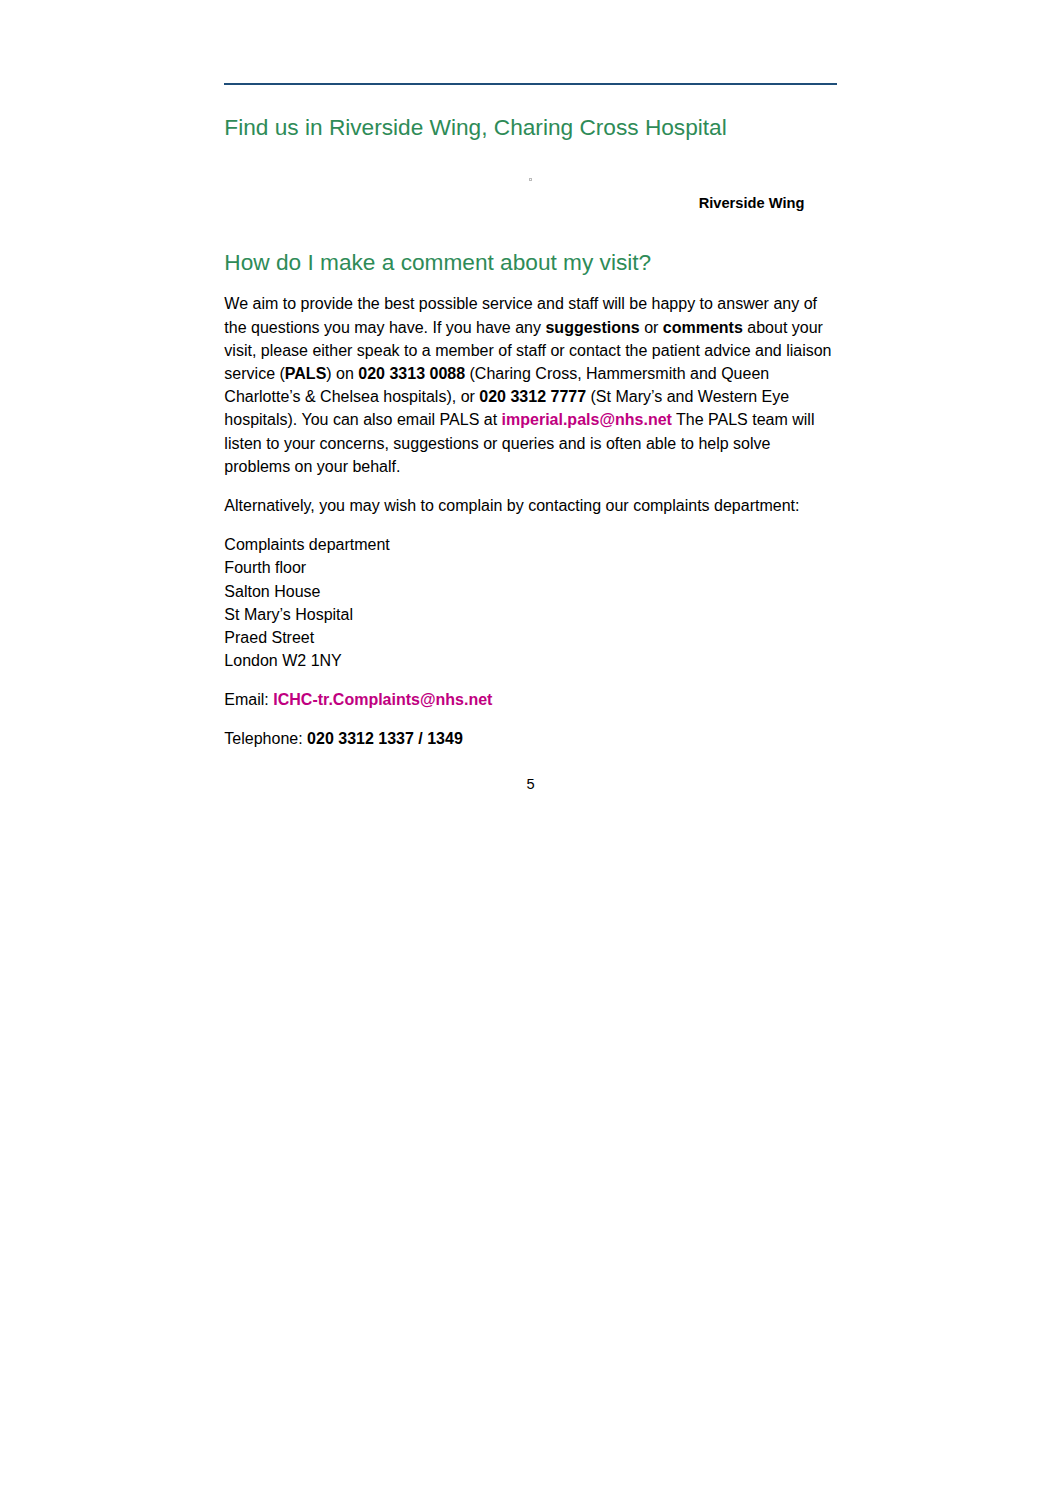Find us in Riverside Wing, Charing Cross Hospital
Riverside Wing
How do I make a comment about my visit?
We aim to provide the best possible service and staff will be happy to answer any of the questions you may have. If you have any suggestions or comments about your visit, please either speak to a member of staff or contact the patient advice and liaison service (PALS) on 020 3313 0088 (Charing Cross, Hammersmith and Queen Charlotte’s & Chelsea hospitals), or 020 3312 7777 (St Mary’s and Western Eye hospitals). You can also email PALS at imperial.pals@nhs.net The PALS team will listen to your concerns, suggestions or queries and is often able to help solve problems on your behalf.
Alternatively, you may wish to complain by contacting our complaints department:
Complaints department
Fourth floor
Salton House
St Mary’s Hospital
Praed Street
London W2 1NY
Email: ICHC-tr.Complaints@nhs.net
Telephone: 020 3312 1337 / 1349
5